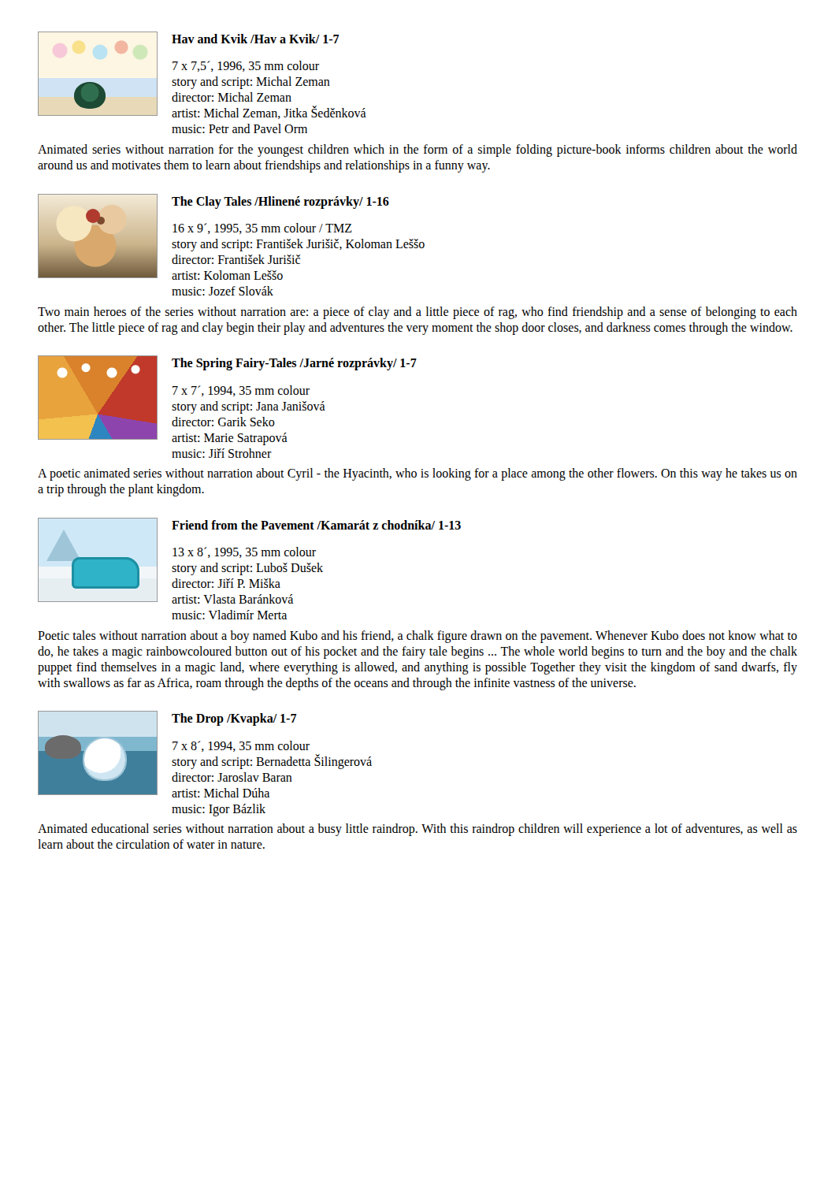Hav and Kvik /Hav a Kvik/ 1-7
7 x 7,5´, 1996, 35 mm colour story and script: Michal Zeman director: Michal Zeman artist: Michal Zeman, Jitka Šeděnková music: Petr and Pavel Orm
Animated series without narration for the youngest children which in the form of a simple folding picture-book informs children about the world around us and motivates them to learn about friendships and relationships in a funny way.
The Clay Tales /Hlinené rozprávky/ 1-16
16 x 9´, 1995, 35 mm colour / TMZ story and script: František Jurišič, Koloman Leššo director: František Jurišič artist: Koloman Leššo music: Jozef Slovák
Two main heroes of the series without narration are: a piece of clay and a little piece of rag, who find friendship and a sense of belonging to each other. The little piece of rag and clay begin their play and adventures the very moment the shop door closes, and darkness comes through the window.
The Spring Fairy-Tales /Jarné rozprávky/ 1-7
7 x 7´, 1994, 35 mm colour story and script: Jana Janišová director: Garik Seko artist: Marie Satrapová music: Jiří Strohner
A poetic animated series without narration about Cyril - the Hyacinth, who is looking for a place among the other flowers. On this way he takes us on a trip through the plant kingdom.
Friend from the Pavement /Kamarát z chodníka/ 1-13
13 x 8´, 1995, 35 mm colour story and script: Luboš Dušek director: Jiří P. Miška artist: Vlasta Baránková music: Vladimír Merta
Poetic tales without narration about a boy named Kubo and his friend, a chalk figure drawn on the pavement. Whenever Kubo does not know what to do, he takes a magic rainbowcoloured button out of his pocket and the fairy tale begins ... The whole world begins to turn and the boy and the chalk puppet find themselves in a magic land, where everything is allowed, and anything is possible Together they visit the kingdom of sand dwarfs, fly with swallows as far as Africa, roam through the depths of the oceans and through the infinite vastness of the universe.
The Drop /Kvapka/ 1-7
7 x 8´, 1994, 35 mm colour story and script: Bernadetta Šilingerová director: Jaroslav Baran artist: Michal Dúha music: Igor Bázlik
Animated educational series without narration about a busy little raindrop. With this raindrop children will experience a lot of adventures, as well as learn about the circulation of water in nature.